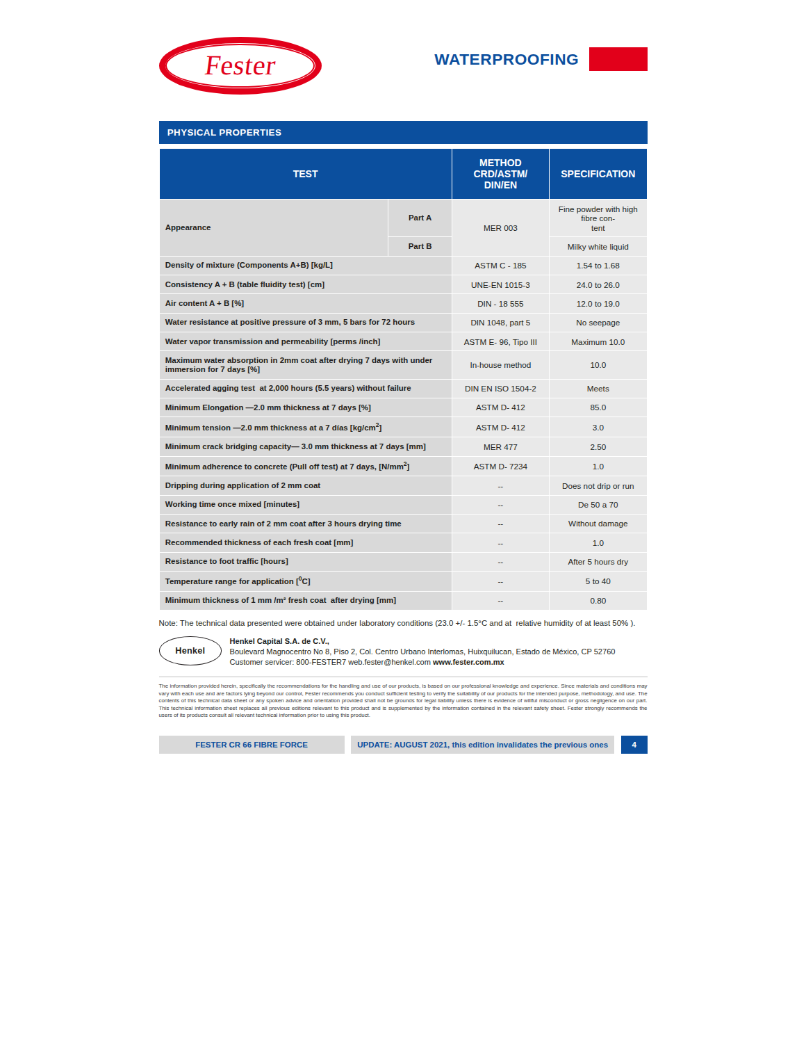Fester
®
WATERPROOFING
PHYSICAL PROPERTIES
| TEST | METHOD CRD/ASTM/ DIN/EN | SPECIFICATION |
| --- | --- | --- |
| Appearance | Part A | MER 003 | Fine powder with high fibre con- tent |
| Part B | Milky white liquid |
| Density of mixture (Components A+B) [kg/L] | ASTM C - 185 | 1.54 to 1.68 |
| Consistency A + B (table fluidity test) [cm] | UNE-EN 1015-3 | 24.0 to 26.0 |
| Air content A + B [%] | DIN - 18 555 | 12.0 to 19.0 |
| Water resistance at positive pressure of 3 mm, 5 bars for 72 hours | DIN 1048, part 5 | No seepage |
| Water vapor transmission and permeability [perms /inch] | ASTM E- 96, Tipo III | Maximum 10.0 |
| Maximum water absorption in 2mm coat after drying 7 days with under immersion for 7 days [%] | In-house method | 10.0 |
| Accelerated agging test at 2,000 hours (5.5 years) without failure | DIN EN ISO 1504-2 | Meets |
| Minimum Elongation —2.0 mm thickness at 7 days [%] | ASTM D- 412 | 85.0 |
| Minimum tension —2.0 mm thickness at a 7 días [kg/cm 2 ] | ASTM D- 412 | 3.0 |
| Minimum crack bridging capacity— 3.0 mm thickness at 7 days [mm] | MER 477 | 2.50 |
| Minimum adherence to concrete (Pull off test) at 7 days, [N/mm 2 ] | ASTM D- 7234 | 1.0 |
| Dripping during application of 2 mm coat | -- | Does not drip or run |
| Working time once mixed [minutes] | -- | De 50 a 70 |
| Resistance to early rain of 2 mm coat after 3 hours drying time | -- | Without damage |
| Recommended thickness of each fresh coat [mm] | -- | 1.0 |
| Resistance to foot traffic [hours] | -- | After 5 hours dry |
| Temperature range for application [ 0 C] | -- | 5 to 40 |
| Minimum thickness of 1 mm /m² fresh coat after drying [mm] | -- | 0.80 |
Note: The technical data presented were obtained under laboratory conditions (23.0 +/- 1.5°C and at relative humidity of at least 50% ).
Henkel
Henkel Capital S.A. de C.V.,
Boulevard Magnocentro No 8, Piso 2, Col. Centro Urbano Interlomas, Huixquilucan, Estado de México, CP 52760
Customer servicer: 800-FESTER7 web.fester@henkel.com www.fester.com.mx
The information provided herein, specifically the recommendations for the handling and use of our products, is based on our professional knowledge and experience. Since materials and conditions may vary with each use and are factors lying beyond our control, Fester recommends you conduct sufficient testing to verify the suitability of our products for the intended purpose, methodology, and use. The contents of this technical data sheet or any spoken advice and orientation provided shall not be grounds for legal liability unless there is evidence of willful misconduct or gross negligence on our part. This technical information sheet replaces all previous editions relevant to this product and is supplemented by the information contained in the relevant safety sheet. Fester strongly recommends the users of its products consult all relevant technical information prior to using this product.
FESTER CR 66 FIBRE FORCE
UPDATE: AUGUST 2021, this edition invalidates the previous ones
4